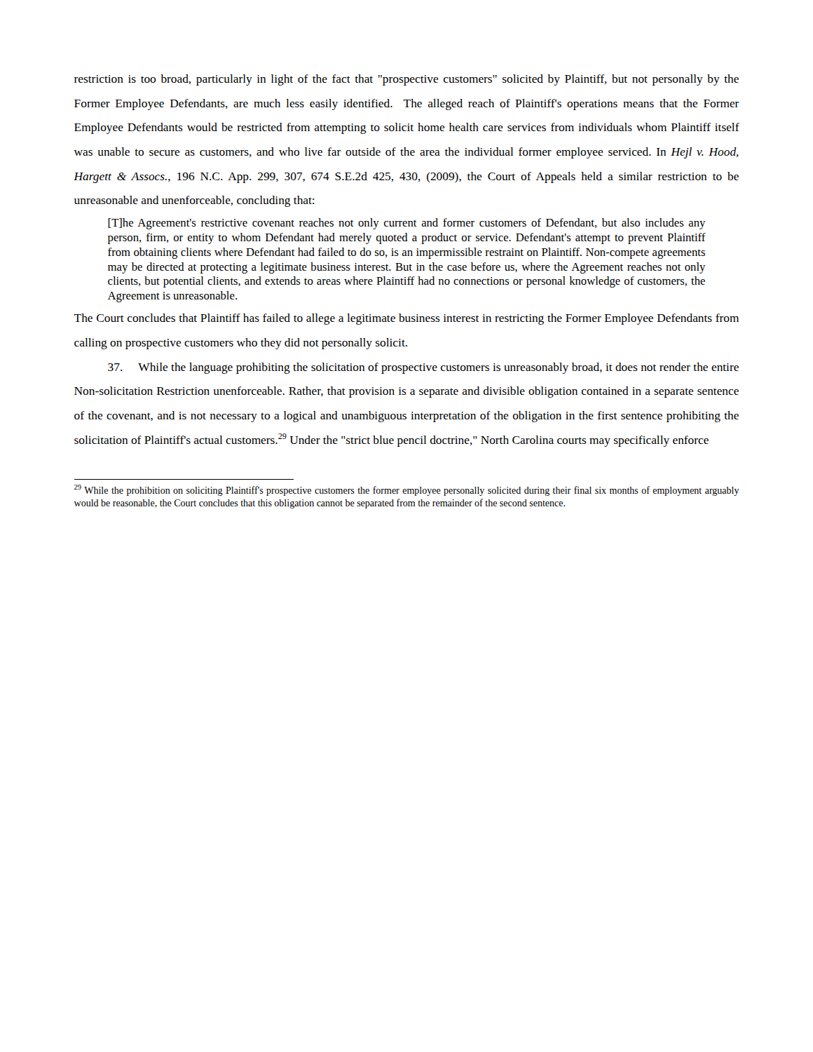restriction is too broad, particularly in light of the fact that "prospective customers" solicited by Plaintiff, but not personally by the Former Employee Defendants, are much less easily identified. The alleged reach of Plaintiff's operations means that the Former Employee Defendants would be restricted from attempting to solicit home health care services from individuals whom Plaintiff itself was unable to secure as customers, and who live far outside of the area the individual former employee serviced. In Hejl v. Hood, Hargett & Assocs., 196 N.C. App. 299, 307, 674 S.E.2d 425, 430, (2009), the Court of Appeals held a similar restriction to be unreasonable and unenforceable, concluding that:
[T]he Agreement's restrictive covenant reaches not only current and former customers of Defendant, but also includes any person, firm, or entity to whom Defendant had merely quoted a product or service. Defendant's attempt to prevent Plaintiff from obtaining clients where Defendant had failed to do so, is an impermissible restraint on Plaintiff. Non-compete agreements may be directed at protecting a legitimate business interest. But in the case before us, where the Agreement reaches not only clients, but potential clients, and extends to areas where Plaintiff had no connections or personal knowledge of customers, the Agreement is unreasonable.
The Court concludes that Plaintiff has failed to allege a legitimate business interest in restricting the Former Employee Defendants from calling on prospective customers who they did not personally solicit.
37. While the language prohibiting the solicitation of prospective customers is unreasonably broad, it does not render the entire Non-solicitation Restriction unenforceable. Rather, that provision is a separate and divisible obligation contained in a separate sentence of the covenant, and is not necessary to a logical and unambiguous interpretation of the obligation in the first sentence prohibiting the solicitation of Plaintiff's actual customers.29 Under the "strict blue pencil doctrine," North Carolina courts may specifically enforce
29 While the prohibition on soliciting Plaintiff's prospective customers the former employee personally solicited during their final six months of employment arguably would be reasonable, the Court concludes that this obligation cannot be separated from the remainder of the second sentence.